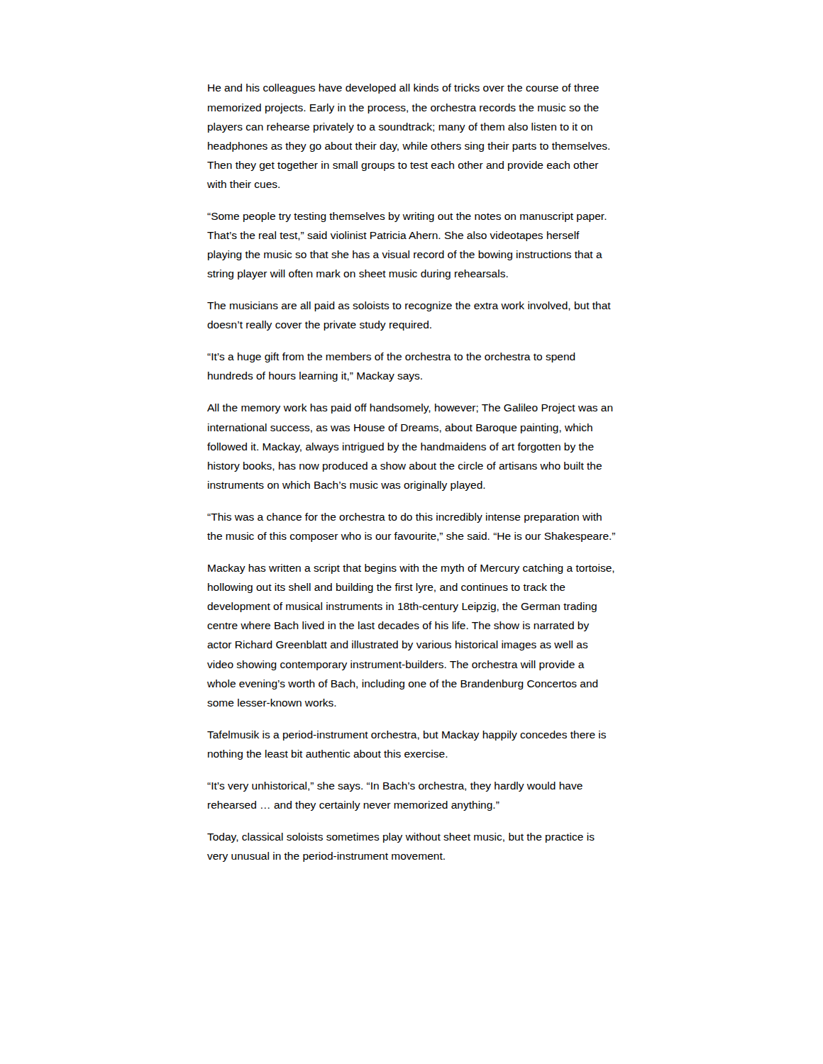He and his colleagues have developed all kinds of tricks over the course of three memorized projects. Early in the process, the orchestra records the music so the players can rehearse privately to a soundtrack; many of them also listen to it on headphones as they go about their day, while others sing their parts to themselves. Then they get together in small groups to test each other and provide each other with their cues.
“Some people try testing themselves by writing out the notes on manuscript paper. That’s the real test,” said violinist Patricia Ahern. She also videotapes herself playing the music so that she has a visual record of the bowing instructions that a string player will often mark on sheet music during rehearsals.
The musicians are all paid as soloists to recognize the extra work involved, but that doesn’t really cover the private study required.
“It’s a huge gift from the members of the orchestra to the orchestra to spend hundreds of hours learning it,” Mackay says.
All the memory work has paid off handsomely, however; The Galileo Project was an international success, as was House of Dreams, about Baroque painting, which followed it. Mackay, always intrigued by the handmaidens of art forgotten by the history books, has now produced a show about the circle of artisans who built the instruments on which Bach’s music was originally played.
“This was a chance for the orchestra to do this incredibly intense preparation with the music of this composer who is our favourite,” she said. “He is our Shakespeare.”
Mackay has written a script that begins with the myth of Mercury catching a tortoise, hollowing out its shell and building the first lyre, and continues to track the development of musical instruments in 18th-century Leipzig, the German trading centre where Bach lived in the last decades of his life. The show is narrated by actor Richard Greenblatt and illustrated by various historical images as well as video showing contemporary instrument-builders. The orchestra will provide a whole evening’s worth of Bach, including one of the Brandenburg Concertos and some lesser-known works.
Tafelmusik is a period-instrument orchestra, but Mackay happily concedes there is nothing the least bit authentic about this exercise.
“It’s very unhistorical,” she says. “In Bach’s orchestra, they hardly would have rehearsed … and they certainly never memorized anything.”
Today, classical soloists sometimes play without sheet music, but the practice is very unusual in the period-instrument movement.